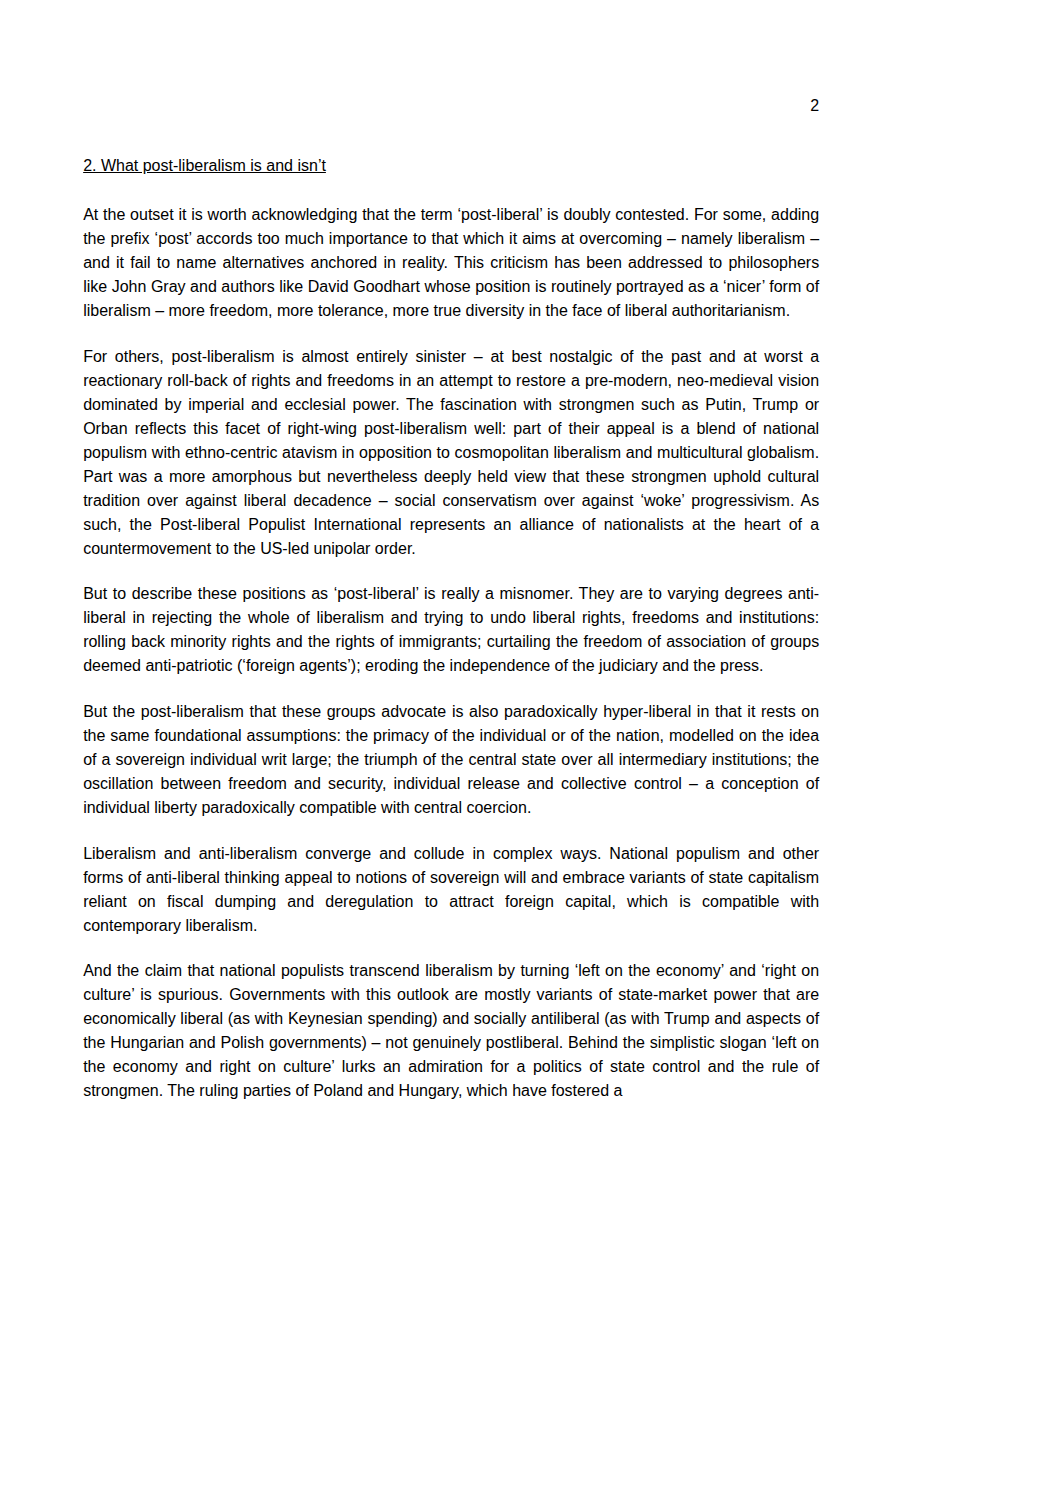2
2. What post-liberalism is and isn’t
At the outset it is worth acknowledging that the term ‘post-liberal’ is doubly contested. For some, adding the prefix ‘post’ accords too much importance to that which it aims at overcoming – namely liberalism – and it fail to name alternatives anchored in reality. This criticism has been addressed to philosophers like John Gray and authors like David Goodhart whose position is routinely portrayed as a ‘nicer’ form of liberalism – more freedom, more tolerance, more true diversity in the face of liberal authoritarianism.
For others, post-liberalism is almost entirely sinister – at best nostalgic of the past and at worst a reactionary roll-back of rights and freedoms in an attempt to restore a pre-modern, neo-medieval vision dominated by imperial and ecclesial power. The fascination with strongmen such as Putin, Trump or Orban reflects this facet of right-wing post-liberalism well: part of their appeal is a blend of national populism with ethno-centric atavism in opposition to cosmopolitan liberalism and multicultural globalism. Part was a more amorphous but nevertheless deeply held view that these strongmen uphold cultural tradition over against liberal decadence – social conservatism over against ‘woke’ progressivism. As such, the Post-liberal Populist International represents an alliance of nationalists at the heart of a countermovement to the US-led unipolar order.
But to describe these positions as ‘post-liberal’ is really a misnomer. They are to varying degrees anti-liberal in rejecting the whole of liberalism and trying to undo liberal rights, freedoms and institutions: rolling back minority rights and the rights of immigrants; curtailing the freedom of association of groups deemed anti-patriotic (‘foreign agents’); eroding the independence of the judiciary and the press.
But the post-liberalism that these groups advocate is also paradoxically hyper-liberal in that it rests on the same foundational assumptions: the primacy of the individual or of the nation, modelled on the idea of a sovereign individual writ large; the triumph of the central state over all intermediary institutions; the oscillation between freedom and security, individual release and collective control – a conception of individual liberty paradoxically compatible with central coercion.
Liberalism and anti-liberalism converge and collude in complex ways. National populism and other forms of anti-liberal thinking appeal to notions of sovereign will and embrace variants of state capitalism reliant on fiscal dumping and deregulation to attract foreign capital, which is compatible with contemporary liberalism.
And the claim that national populists transcend liberalism by turning ‘left on the economy’ and ‘right on culture’ is spurious. Governments with this outlook are mostly variants of state-market power that are economically liberal (as with Keynesian spending) and socially antiliberal (as with Trump and aspects of the Hungarian and Polish governments) – not genuinely postliberal. Behind the simplistic slogan ‘left on the economy and right on culture’ lurks an admiration for a politics of state control and the rule of strongmen. The ruling parties of Poland and Hungary, which have fostered a